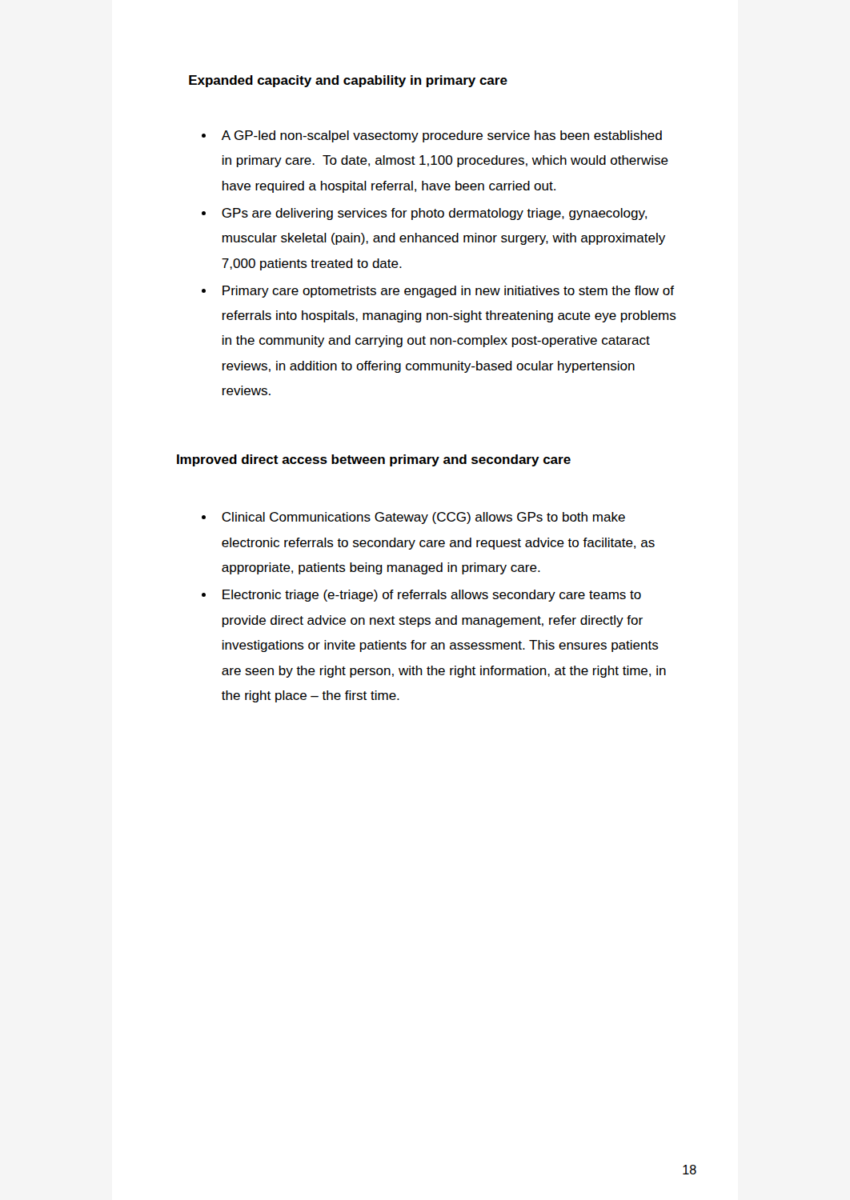Expanded capacity and capability in primary care
A GP-led non-scalpel vasectomy procedure service has been established in primary care. To date, almost 1,100 procedures, which would otherwise have required a hospital referral, have been carried out.
GPs are delivering services for photo dermatology triage, gynaecology, muscular skeletal (pain), and enhanced minor surgery, with approximately 7,000 patients treated to date.
Primary care optometrists are engaged in new initiatives to stem the flow of referrals into hospitals, managing non-sight threatening acute eye problems in the community and carrying out non-complex post-operative cataract reviews, in addition to offering community-based ocular hypertension reviews.
Improved direct access between primary and secondary care
Clinical Communications Gateway (CCG) allows GPs to both make electronic referrals to secondary care and request advice to facilitate, as appropriate, patients being managed in primary care.
Electronic triage (e-triage) of referrals allows secondary care teams to provide direct advice on next steps and management, refer directly for investigations or invite patients for an assessment. This ensures patients are seen by the right person, with the right information, at the right time, in the right place – the first time.
18